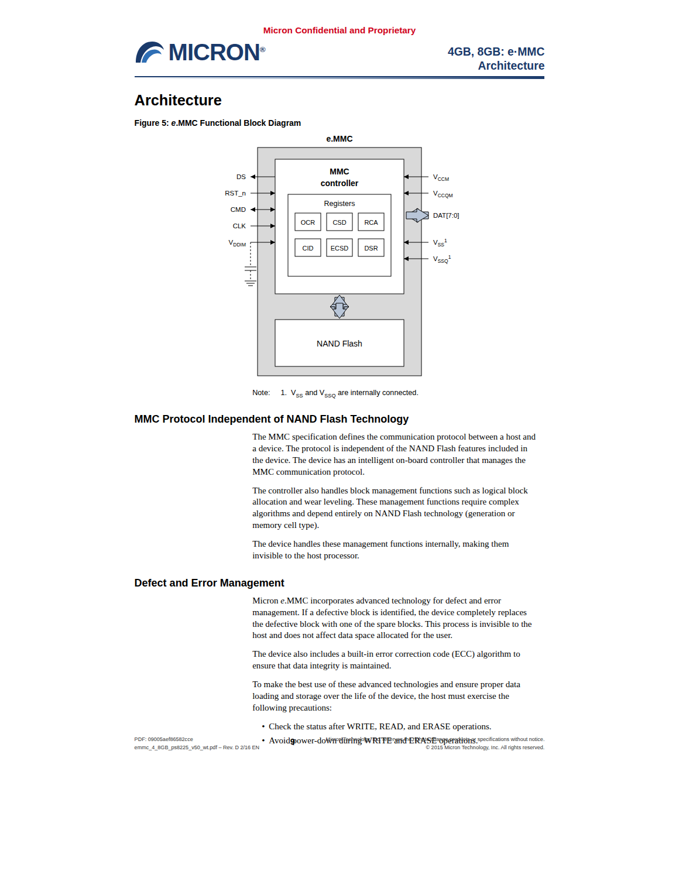Micron Confidential and Proprietary
MICRON®
4GB, 8GB: e·MMC
Architecture
Architecture
Figure 5: e.MMC Functional Block Diagram
e.MMC MMC controller Registers OCR CSD RCA CID ECSD DSR NAND Flash DS RST_n CMD CLK VDDIM VCCM VCCQM DAT[7:0] VSS1 VSSQ1
Note: 1. VSS and VSSQ are internally connected.
MMC Protocol Independent of NAND Flash Technology
The MMC specification defines the communication protocol between a host and a device. The protocol is independent of the NAND Flash features included in the device. The device has an intelligent on-board controller that manages the MMC communication protocol.
The controller also handles block management functions such as logical block allocation and wear leveling. These management functions require complex algorithms and depend entirely on NAND Flash technology (generation or memory cell type).
The device handles these management functions internally, making them invisible to the host processor.
Defect and Error Management
Micron e.MMC incorporates advanced technology for defect and error management. If a defective block is identified, the device completely replaces the defective block with one of the spare blocks. This process is invisible to the host and does not affect data space allocated for the user.
The device also includes a built-in error correction code (ECC) algorithm to ensure that data integrity is maintained.
To make the best use of these advanced technologies and ensure proper data loading and storage over the life of the device, the host must exercise the following precautions:
Check the status after WRITE, READ, and ERASE operations.
Avoid power-down during WRITE and ERASE operations.
PDF: 09005aef86582cce
emmc_4_8GB_ps8225_v50_wt.pdf – Rev. D 2/16 EN
9
Micron Technology, Inc. reserves the right to change products or specifications without notice.
© 2015 Micron Technology, Inc. All rights reserved.